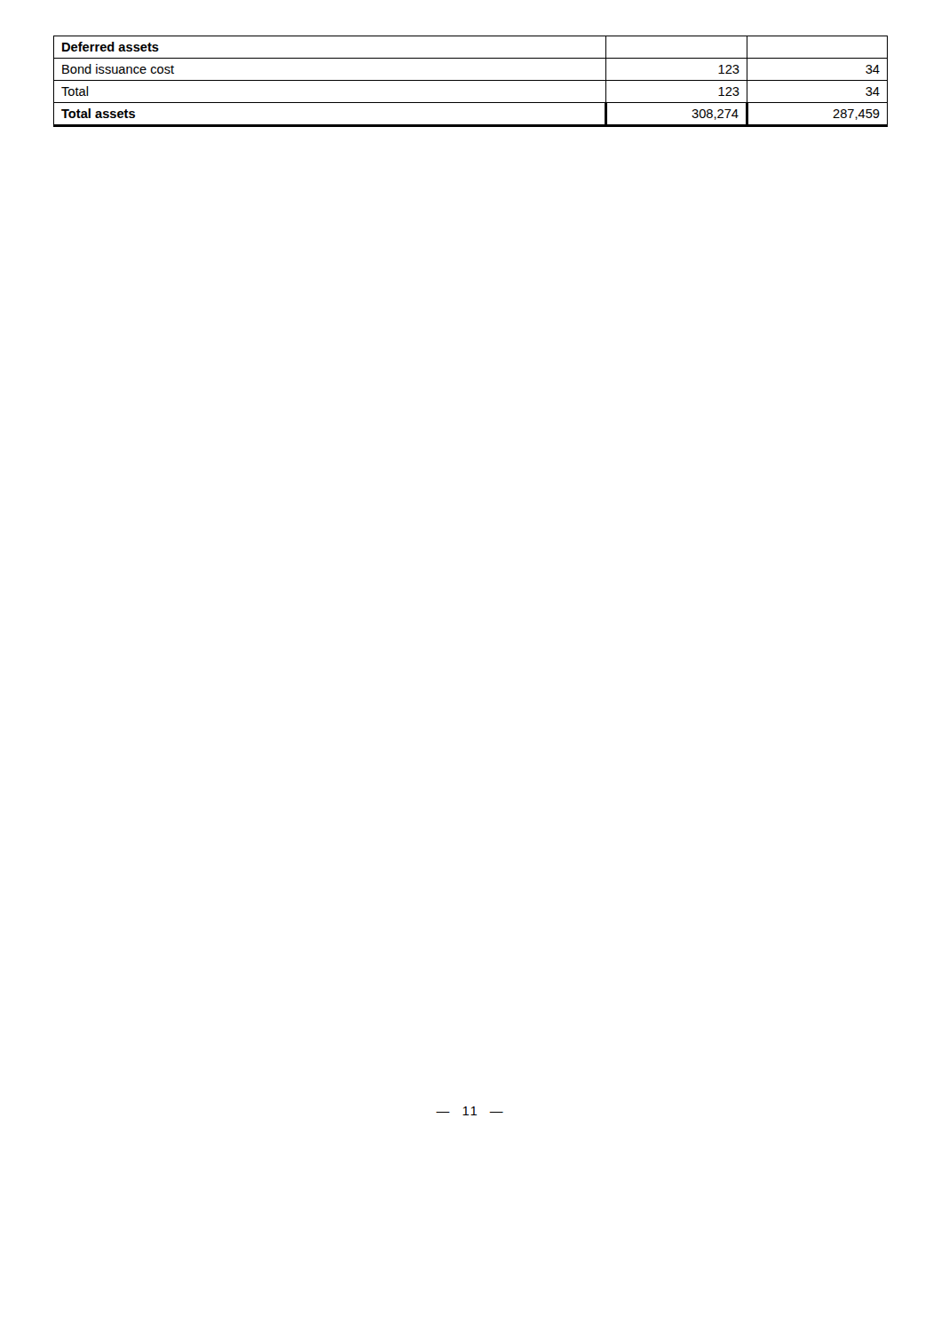| Deferred assets | | |
| Bond issuance cost | 123 | 34 |
| Total | 123 | 34 |
| Total assets | 308,274 | 287,459 |
— 11 —